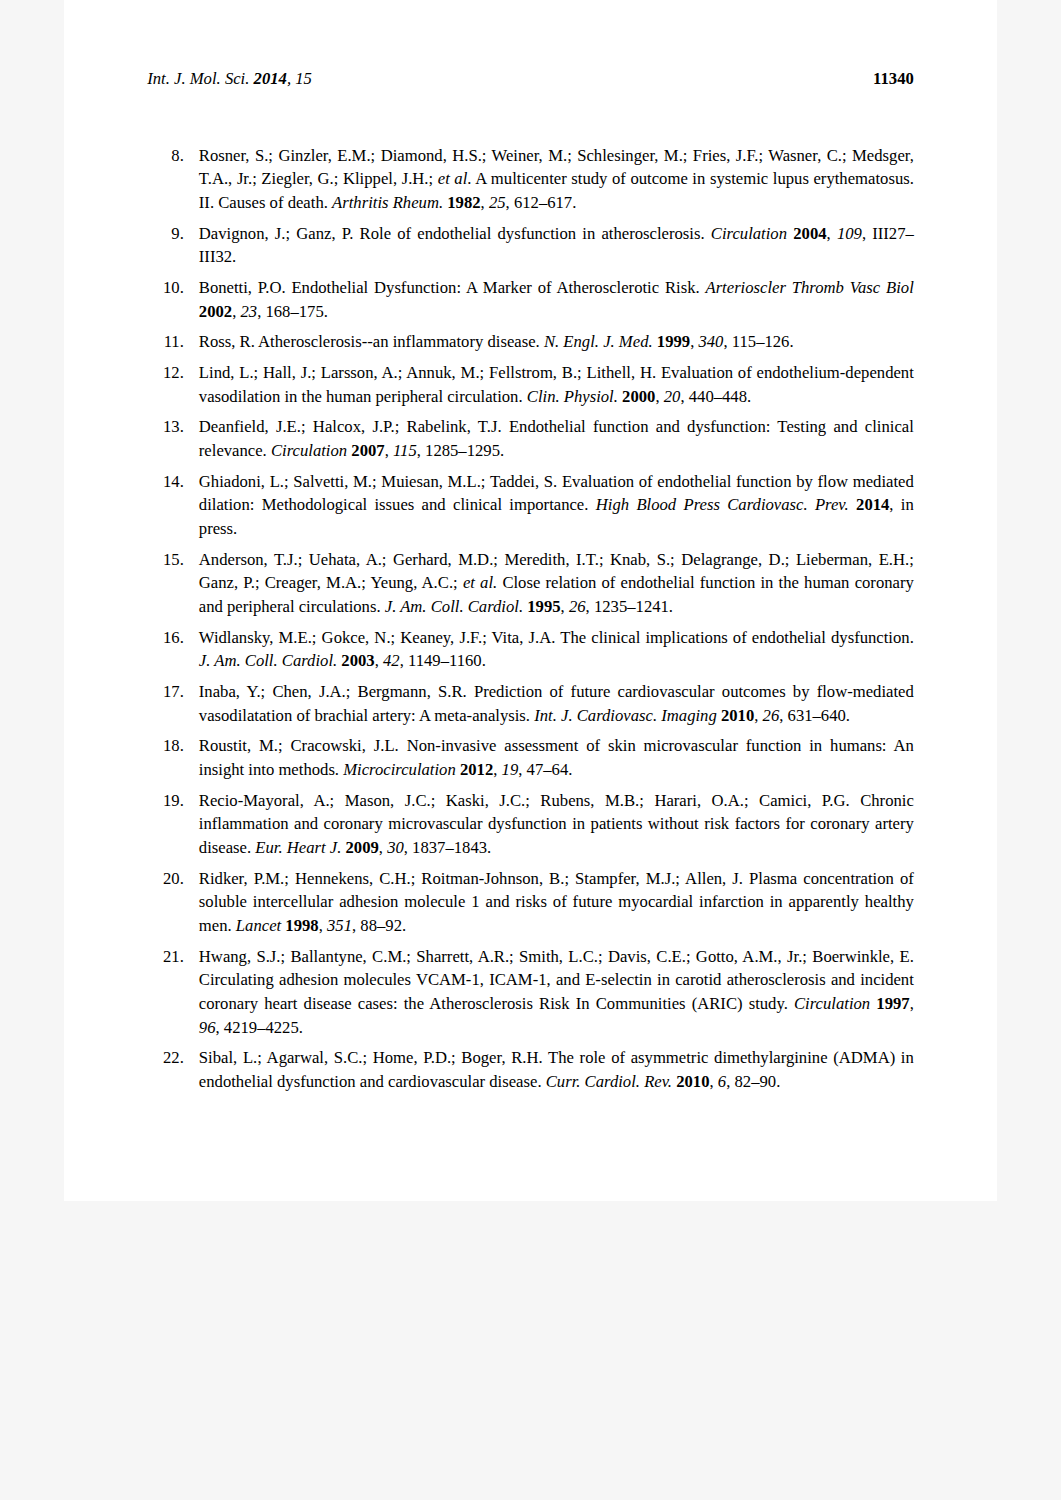Int. J. Mol. Sci. 2014, 15 11340
8. Rosner, S.; Ginzler, E.M.; Diamond, H.S.; Weiner, M.; Schlesinger, M.; Fries, J.F.; Wasner, C.; Medsger, T.A., Jr.; Ziegler, G.; Klippel, J.H.; et al. A multicenter study of outcome in systemic lupus erythematosus. II. Causes of death. Arthritis Rheum. 1982, 25, 612–617.
9. Davignon, J.; Ganz, P. Role of endothelial dysfunction in atherosclerosis. Circulation 2004, 109, III27–III32.
10. Bonetti, P.O. Endothelial Dysfunction: A Marker of Atherosclerotic Risk. Arterioscler Thromb Vasc Biol 2002, 23, 168–175.
11. Ross, R. Atherosclerosis--an inflammatory disease. N. Engl. J. Med. 1999, 340, 115–126.
12. Lind, L.; Hall, J.; Larsson, A.; Annuk, M.; Fellstrom, B.; Lithell, H. Evaluation of endothelium-dependent vasodilation in the human peripheral circulation. Clin. Physiol. 2000, 20, 440–448.
13. Deanfield, J.E.; Halcox, J.P.; Rabelink, T.J. Endothelial function and dysfunction: Testing and clinical relevance. Circulation 2007, 115, 1285–1295.
14. Ghiadoni, L.; Salvetti, M.; Muiesan, M.L.; Taddei, S. Evaluation of endothelial function by flow mediated dilation: Methodological issues and clinical importance. High Blood Press Cardiovasc. Prev. 2014, in press.
15. Anderson, T.J.; Uehata, A.; Gerhard, M.D.; Meredith, I.T.; Knab, S.; Delagrange, D.; Lieberman, E.H.; Ganz, P.; Creager, M.A.; Yeung, A.C.; et al. Close relation of endothelial function in the human coronary and peripheral circulations. J. Am. Coll. Cardiol. 1995, 26, 1235–1241.
16. Widlansky, M.E.; Gokce, N.; Keaney, J.F.; Vita, J.A. The clinical implications of endothelial dysfunction. J. Am. Coll. Cardiol. 2003, 42, 1149–1160.
17. Inaba, Y.; Chen, J.A.; Bergmann, S.R. Prediction of future cardiovascular outcomes by flow-mediated vasodilatation of brachial artery: A meta-analysis. Int. J. Cardiovasc. Imaging 2010, 26, 631–640.
18. Roustit, M.; Cracowski, J.L. Non-invasive assessment of skin microvascular function in humans: An insight into methods. Microcirculation 2012, 19, 47–64.
19. Recio-Mayoral, A.; Mason, J.C.; Kaski, J.C.; Rubens, M.B.; Harari, O.A.; Camici, P.G. Chronic inflammation and coronary microvascular dysfunction in patients without risk factors for coronary artery disease. Eur. Heart J. 2009, 30, 1837–1843.
20. Ridker, P.M.; Hennekens, C.H.; Roitman-Johnson, B.; Stampfer, M.J.; Allen, J. Plasma concentration of soluble intercellular adhesion molecule 1 and risks of future myocardial infarction in apparently healthy men. Lancet 1998, 351, 88–92.
21. Hwang, S.J.; Ballantyne, C.M.; Sharrett, A.R.; Smith, L.C.; Davis, C.E.; Gotto, A.M., Jr.; Boerwinkle, E. Circulating adhesion molecules VCAM-1, ICAM-1, and E-selectin in carotid atherosclerosis and incident coronary heart disease cases: the Atherosclerosis Risk In Communities (ARIC) study. Circulation 1997, 96, 4219–4225.
22. Sibal, L.; Agarwal, S.C.; Home, P.D.; Boger, R.H. The role of asymmetric dimethylarginine (ADMA) in endothelial dysfunction and cardiovascular disease. Curr. Cardiol. Rev. 2010, 6, 82–90.